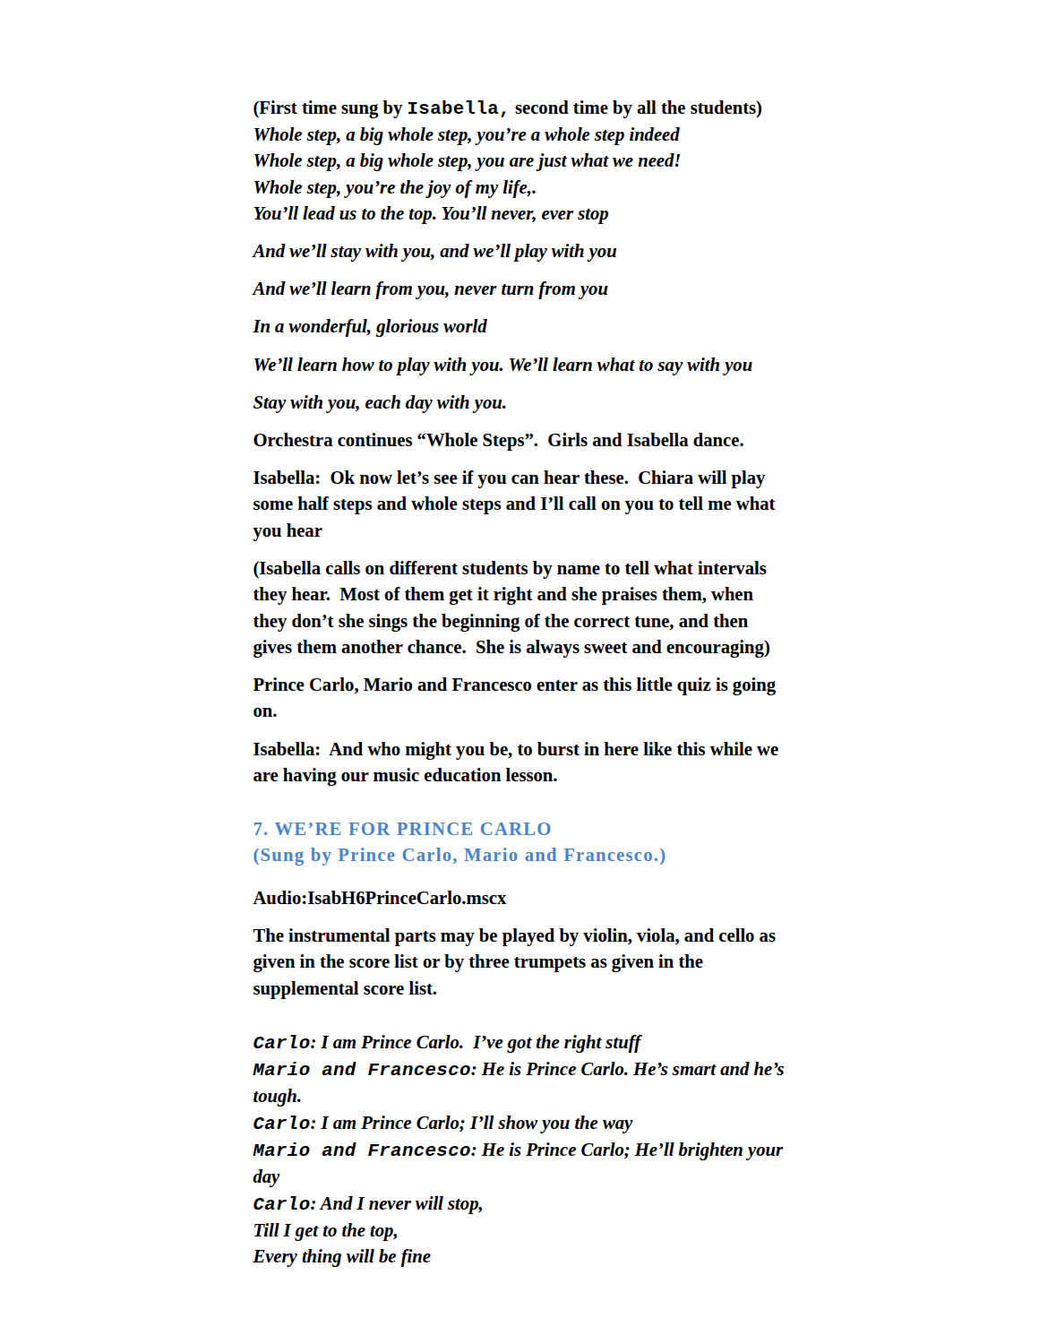(First time sung by Isabella, second time by all the students)
Whole step, a big whole step, you’re a whole step indeed
Whole step, a big whole step, you are just what we need!
Whole step, you’re the joy of my life,.
You’ll lead us to the top. You’ll never, ever stop
And we’ll stay with you, and we’ll play with you
And we’ll learn from you, never turn from you
In a wonderful, glorious world
We’ll learn how to play with you. We’ll learn what to say with you
Stay with you, each day with you.
Orchestra continues “Whole Steps”. Girls and Isabella dance.
Isabella: Ok now let’s see if you can hear these. Chiara will play some half steps and whole steps and I’ll call on you to tell me what you hear
(Isabella calls on different students by name to tell what intervals they hear. Most of them get it right and she praises them, when they don’t she sings the beginning of the correct tune, and then gives them another chance. She is always sweet and encouraging)
Prince Carlo, Mario and Francesco enter as this little quiz is going on.
Isabella: And who might you be, to burst in here like this while we are having our music education lesson.
7. WE’RE FOR PRINCE CARLO (Sung by Prince Carlo, Mario and Francesco.)
Audio:IsabH6PrinceCarlo.mscx
The instrumental parts may be played by violin, viola, and cello as given in the score list or by three trumpets as given in the supplemental score list.
Carlo: I am Prince Carlo. I’ve got the right stuff
Mario and Francesco: He is Prince Carlo. He’s smart and he’s tough.
Carlo: I am Prince Carlo; I’ll show you the way
Mario and Francesco: He is Prince Carlo; He’ll brighten your day
Carlo: And I never will stop,
Till I get to the top,
Every thing will be fine